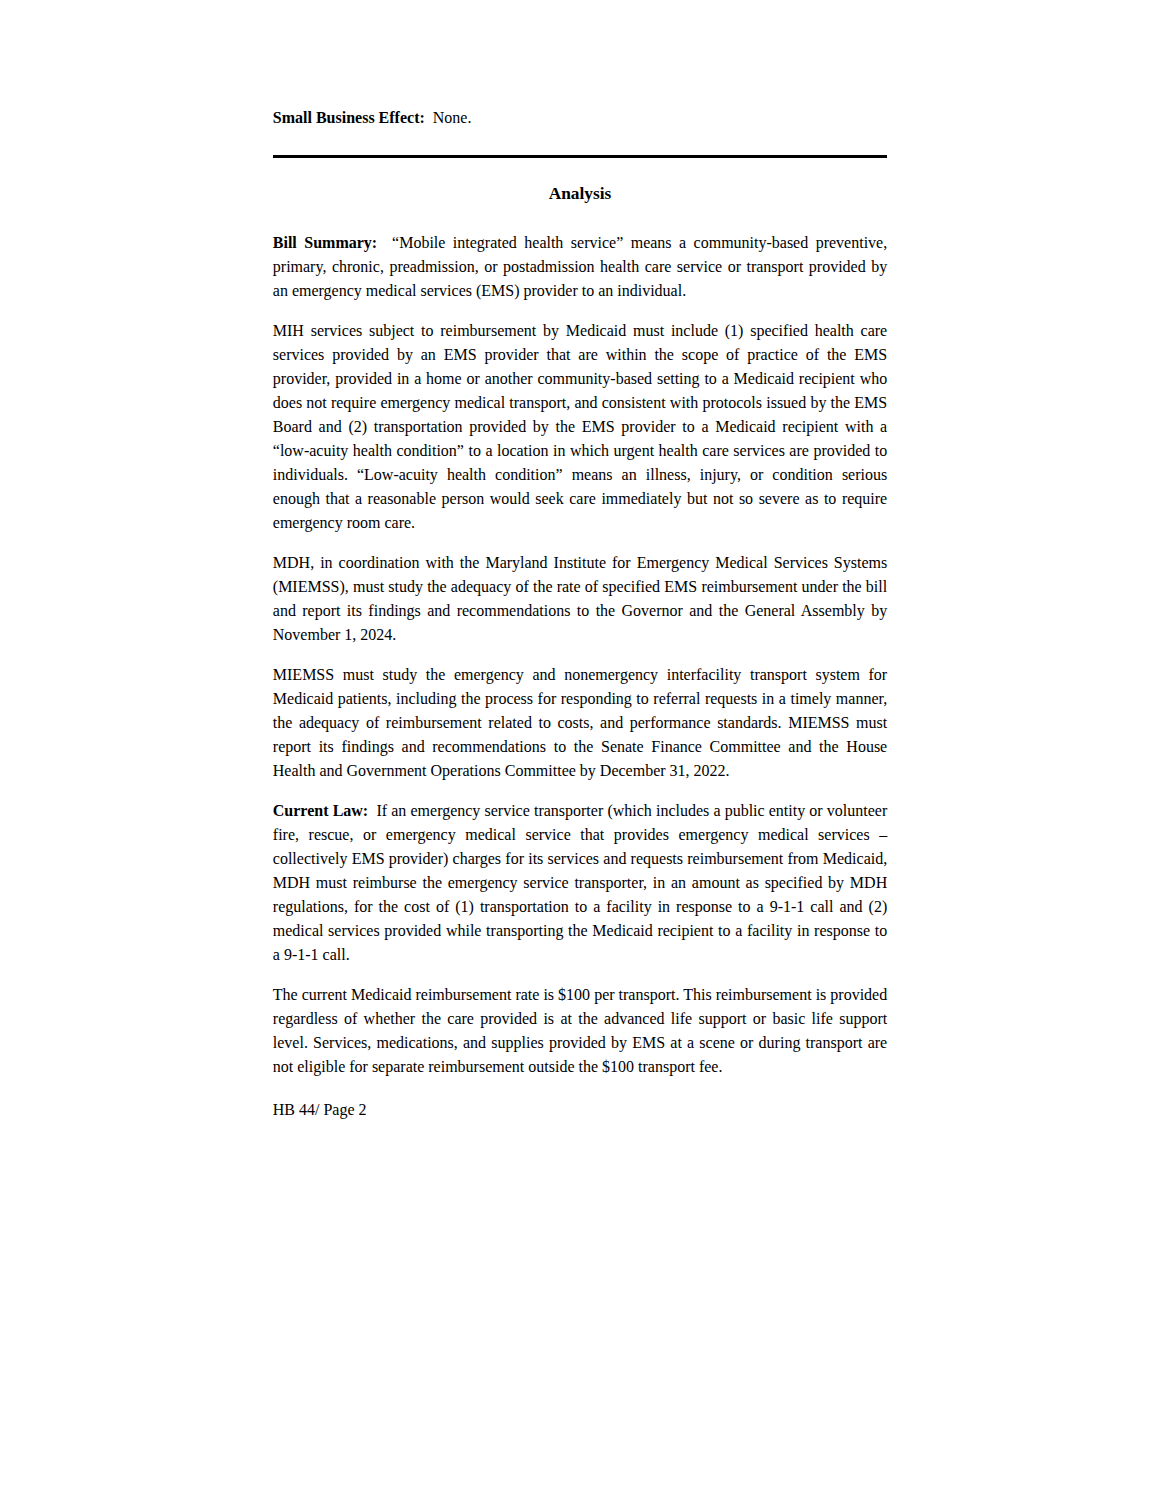Small Business Effect: None.
Analysis
Bill Summary: “Mobile integrated health service” means a community-based preventive, primary, chronic, preadmission, or postadmission health care service or transport provided by an emergency medical services (EMS) provider to an individual.
MIH services subject to reimbursement by Medicaid must include (1) specified health care services provided by an EMS provider that are within the scope of practice of the EMS provider, provided in a home or another community-based setting to a Medicaid recipient who does not require emergency medical transport, and consistent with protocols issued by the EMS Board and (2) transportation provided by the EMS provider to a Medicaid recipient with a “low-acuity health condition” to a location in which urgent health care services are provided to individuals. “Low-acuity health condition” means an illness, injury, or condition serious enough that a reasonable person would seek care immediately but not so severe as to require emergency room care.
MDH, in coordination with the Maryland Institute for Emergency Medical Services Systems (MIEMSS), must study the adequacy of the rate of specified EMS reimbursement under the bill and report its findings and recommendations to the Governor and the General Assembly by November 1, 2024.
MIEMSS must study the emergency and nonemergency interfacility transport system for Medicaid patients, including the process for responding to referral requests in a timely manner, the adequacy of reimbursement related to costs, and performance standards. MIEMSS must report its findings and recommendations to the Senate Finance Committee and the House Health and Government Operations Committee by December 31, 2022.
Current Law: If an emergency service transporter (which includes a public entity or volunteer fire, rescue, or emergency medical service that provides emergency medical services – collectively EMS provider) charges for its services and requests reimbursement from Medicaid, MDH must reimburse the emergency service transporter, in an amount as specified by MDH regulations, for the cost of (1) transportation to a facility in response to a 9-1-1 call and (2) medical services provided while transporting the Medicaid recipient to a facility in response to a 9-1-1 call.
The current Medicaid reimbursement rate is $100 per transport. This reimbursement is provided regardless of whether the care provided is at the advanced life support or basic life support level. Services, medications, and supplies provided by EMS at a scene or during transport are not eligible for separate reimbursement outside the $100 transport fee.
HB 44/ Page 2